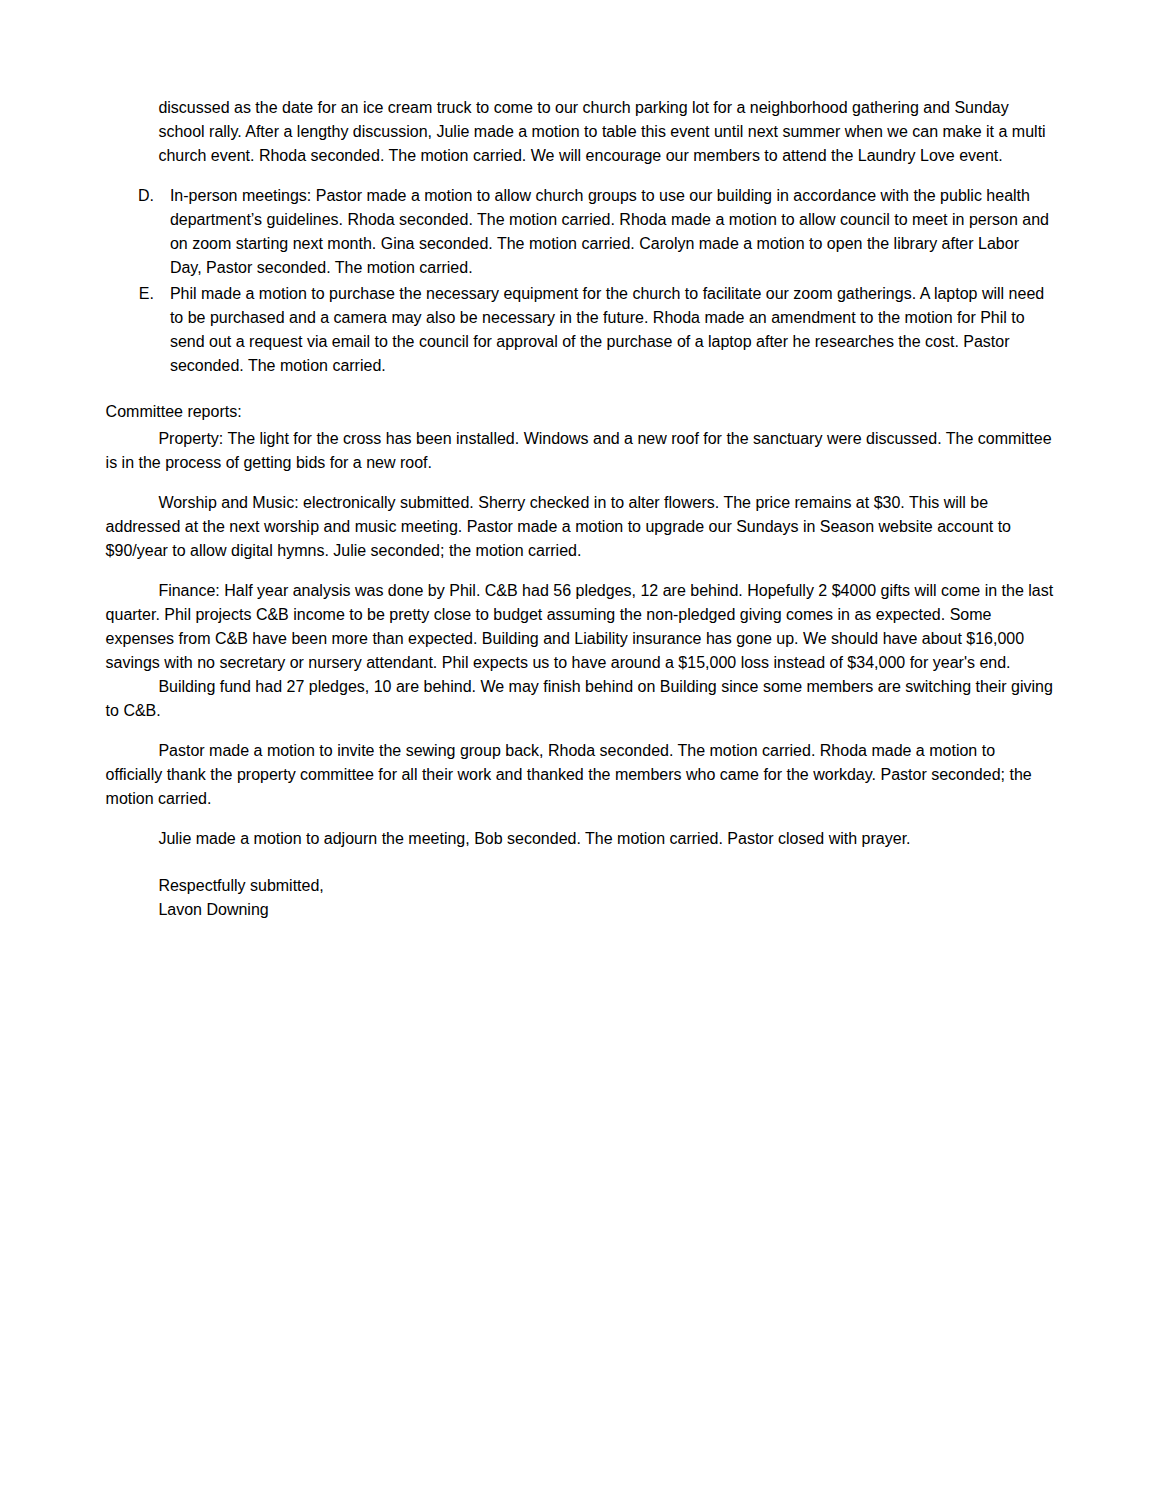discussed as the date for an ice cream truck to come to our church parking lot for a neighborhood gathering and Sunday school rally. After a lengthy discussion, Julie made a motion to table this event until next summer when we can make it a multi church event. Rhoda seconded. The motion carried. We will encourage our members to attend the Laundry Love event.
In-person meetings: Pastor made a motion to allow church groups to use our building in accordance with the public health department’s guidelines. Rhoda seconded. The motion carried. Rhoda made a motion to allow council to meet in person and on zoom starting next month. Gina seconded. The motion carried. Carolyn made a motion to open the library after Labor Day, Pastor seconded. The motion carried.
Phil made a motion to purchase the necessary equipment for the church to facilitate our zoom gatherings. A laptop will need to be purchased and a camera may also be necessary in the future. Rhoda made an amendment to the motion for Phil to send out a request via email to the council for approval of the purchase of a laptop after he researches the cost. Pastor seconded. The motion carried.
Committee reports:
Property: The light for the cross has been installed. Windows and a new roof for the sanctuary were discussed. The committee is in the process of getting bids for a new roof.
Worship and Music: electronically submitted. Sherry checked in to alter flowers. The price remains at $30. This will be addressed at the next worship and music meeting. Pastor made a motion to upgrade our Sundays in Season website account to $90/year to allow digital hymns. Julie seconded; the motion carried.
Finance: Half year analysis was done by Phil. C&B had 56 pledges, 12 are behind. Hopefully 2 $4000 gifts will come in the last quarter. Phil projects C&B income to be pretty close to budget assuming the non-pledged giving comes in as expected. Some expenses from C&B have been more than expected. Building and Liability insurance has gone up. We should have about $16,000 savings with no secretary or nursery attendant. Phil expects us to have around a $15,000 loss instead of $34,000 for year's end.
Building fund had 27 pledges, 10 are behind. We may finish behind on Building since some members are switching their giving to C&B.
Pastor made a motion to invite the sewing group back, Rhoda seconded. The motion carried. Rhoda made a motion to officially thank the property committee for all their work and thanked the members who came for the workday. Pastor seconded; the motion carried.
Julie made a motion to adjourn the meeting, Bob seconded. The motion carried. Pastor closed with prayer.
Respectfully submitted,
Lavon Downing